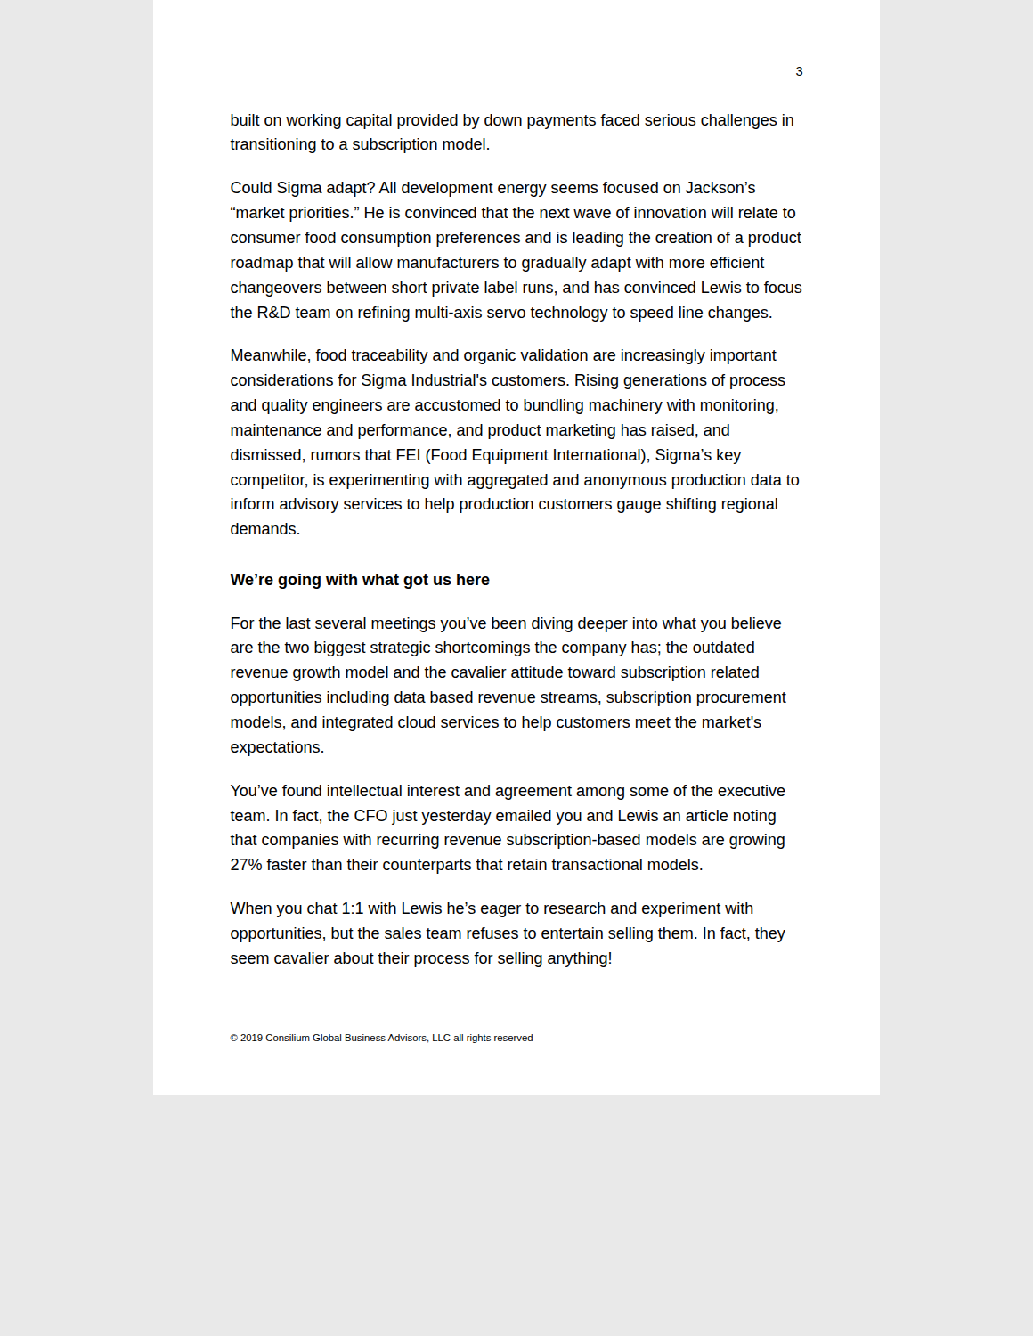3
built on working capital provided by down payments faced serious challenges in transitioning to a subscription model.
Could Sigma adapt? All development energy seems focused on Jackson’s “market priorities.” He is convinced that the next wave of innovation will relate to consumer food consumption preferences and is leading the creation of a product roadmap that will allow manufacturers to gradually adapt with more efficient changeovers between short private label runs, and has convinced Lewis to focus the R&D team on refining multi-axis servo technology to speed line changes.
Meanwhile, food traceability and organic validation are increasingly important considerations for Sigma Industrial's customers. Rising generations of process and quality engineers are accustomed to bundling machinery with monitoring, maintenance and performance, and product marketing has raised, and dismissed, rumors that FEI (Food Equipment International), Sigma’s key competitor, is experimenting with aggregated and anonymous production data to inform advisory services to help production customers gauge shifting regional demands.
We’re going with what got us here
For the last several meetings you’ve been diving deeper into what you believe are the two biggest strategic shortcomings the company has; the outdated revenue growth model and the cavalier attitude toward subscription related opportunities including data based revenue streams, subscription procurement models, and integrated cloud services to help customers meet the market's expectations.
You’ve found intellectual interest and agreement among some of the executive team. In fact, the CFO just yesterday emailed you and Lewis an article noting that companies with recurring revenue subscription-based models are growing 27% faster than their counterparts that retain transactional models.
When you chat 1:1 with Lewis he’s eager to research and experiment with opportunities, but the sales team refuses to entertain selling them. In fact, they seem cavalier about their process for selling anything!
© 2019 Consilium Global Business Advisors, LLC all rights reserved